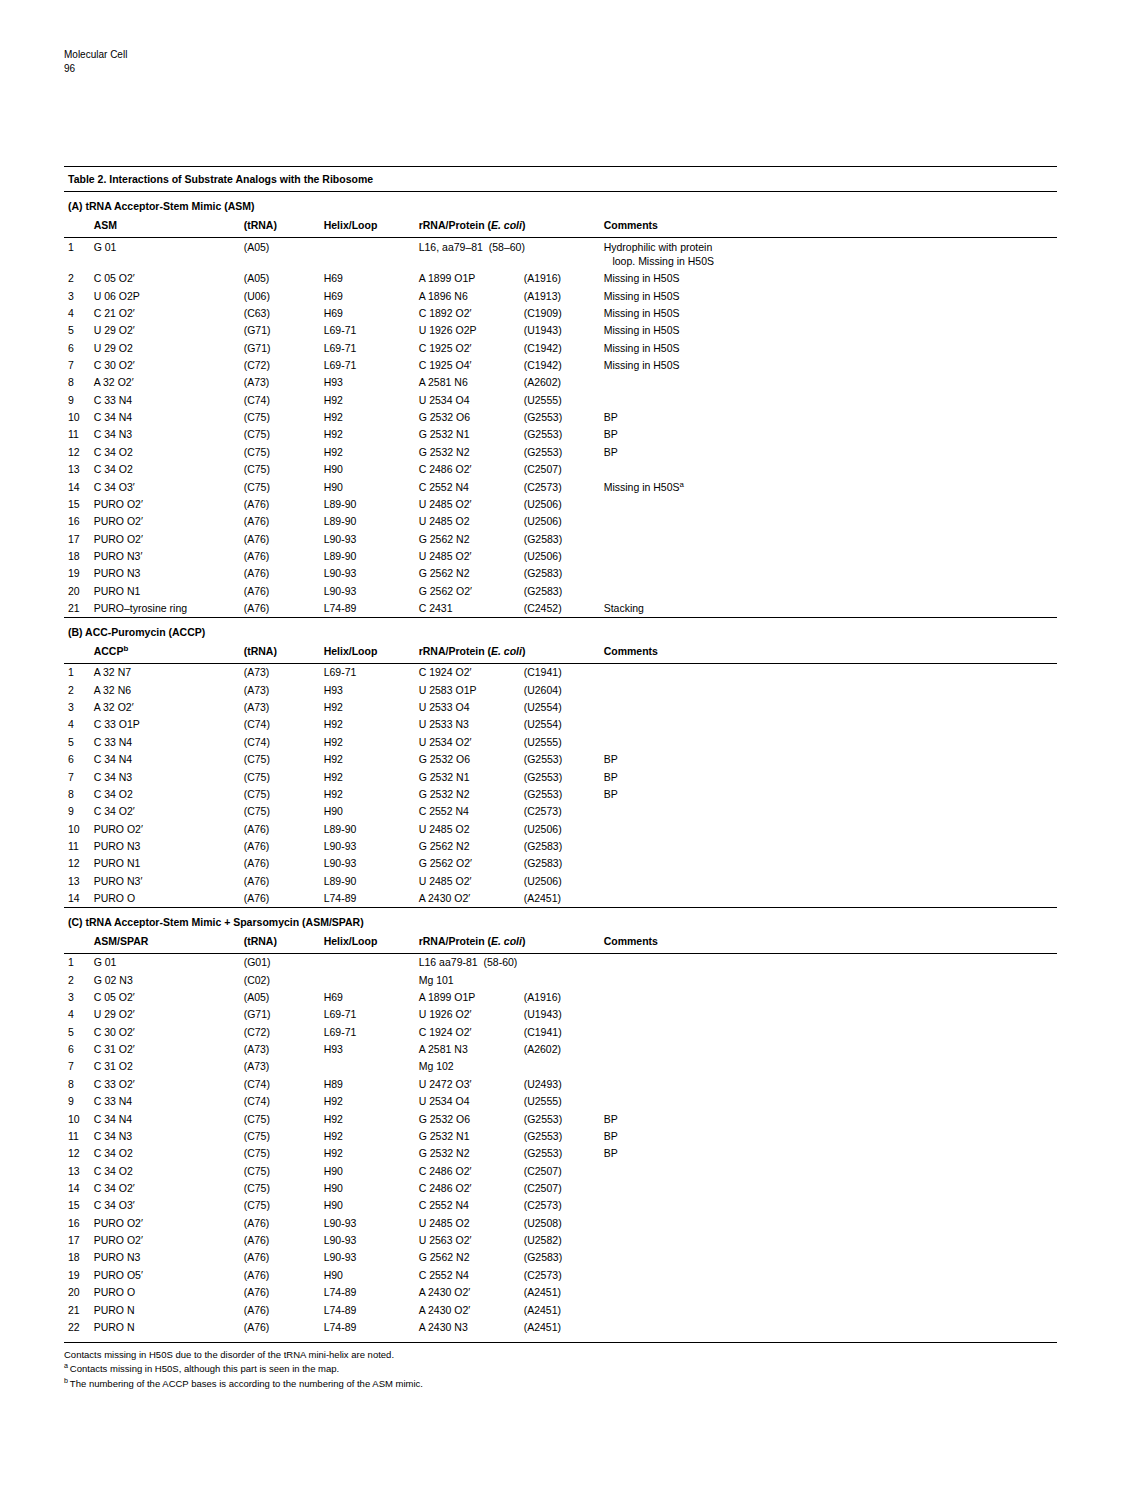Molecular Cell 96
Table 2. Interactions of Substrate Analogs with the Ribosome
| (A) tRNA Acceptor-Stem Mimic (ASM) |
| | ASM | (tRNA) | Helix/Loop | rRNA/Protein ( E. coli ) | Comments |
| 1 | G 01 | (A05) | | L16, aa79–81 (58–60) | Hydrophilic with protein loop. Missing in H50S |
| 2 | C 05 O2 ′ | (A05) | H69 | A 1899 O1P | (A1916) | Missing in H50S |
| 3 | U 06 O2P | (U06) | H69 | A 1896 N6 | (A1913) | Missing in H50S |
| 4 | C 21 O2 ′ | (C63) | H69 | C 1892 O2 ′ | (C1909) | Missing in H50S |
| 5 | U 29 O2 ′ | (G71) | L69-71 | U 1926 O2P | (U1943) | Missing in H50S |
| 6 | U 29 O2 | (G71) | L69-71 | C 1925 O2 ′ | (C1942) | Missing in H50S |
| 7 | C 30 O2 ′ | (C72) | L69-71 | C 1925 O4 ′ | (C1942) | Missing in H50S |
| 8 | A 32 O2 ′ | (A73) | H93 | A 2581 N6 | (A2602) | |
| 9 | C 33 N4 | (C74) | H92 | U 2534 O4 | (U2555) | |
| 10 | C 34 N4 | (C75) | H92 | G 2532 O6 | (G2553) | BP |
| 11 | C 34 N3 | (C75) | H92 | G 2532 N1 | (G2553) | BP |
| 12 | C 34 O2 | (C75) | H92 | G 2532 N2 | (G2553) | BP |
| 13 | C 34 O2 | (C75) | H90 | C 2486 O2 ′ | (C2507) | |
| 14 | C 34 O3 ′ | (C75) | H90 | C 2552 N4 | (C2573) | Missing in H50S a |
| 15 | PURO O2 ′ | (A76) | L89-90 | U 2485 O2 ′ | (U2506) | |
| 16 | PURO O2 ′ | (A76) | L89-90 | U 2485 O2 | (U2506) | |
| 17 | PURO O2 ′ | (A76) | L90-93 | G 2562 N2 | (G2583) | |
| 18 | PURO N3 ′ | (A76) | L89-90 | U 2485 O2 ′ | (U2506) | |
| 19 | PURO N3 | (A76) | L90-93 | G 2562 N2 | (G2583) | |
| 20 | PURO N1 | (A76) | L90-93 | G 2562 O2 ′ | (G2583) | |
| 21 | PURO–tyrosine ring | (A76) | L74-89 | C 2431 | (C2452) | Stacking |
| (B) ACC-Puromycin (ACCP) |
| | ACCP b | (tRNA) | Helix/Loop | rRNA/Protein ( E. coli ) | Comments |
| 1 | A 32 N7 | (A73) | L69-71 | C 1924 O2 ′ | (C1941) | |
| 2 | A 32 N6 | (A73) | H93 | U 2583 O1P | (U2604) | |
| 3 | A 32 O2 ′ | (A73) | H92 | U 2533 O4 | (U2554) | |
| 4 | C 33 O1P | (C74) | H92 | U 2533 N3 | (U2554) | |
| 5 | C 33 N4 | (C74) | H92 | U 2534 O2 ′ | (U2555) | |
| 6 | C 34 N4 | (C75) | H92 | G 2532 O6 | (G2553) | BP |
| 7 | C 34 N3 | (C75) | H92 | G 2532 N1 | (G2553) | BP |
| 8 | C 34 O2 | (C75) | H92 | G 2532 N2 | (G2553) | BP |
| 9 | C 34 O2 ′ | (C75) | H90 | C 2552 N4 | (C2573) | |
| 10 | PURO O2 ′ | (A76) | L89-90 | U 2485 O2 | (U2506) | |
| 11 | PURO N3 | (A76) | L90-93 | G 2562 N2 | (G2583) | |
| 12 | PURO N1 | (A76) | L90-93 | G 2562 O2 ′ | (G2583) | |
| 13 | PURO N3 ′ | (A76) | L89-90 | U 2485 O2 ′ | (U2506) | |
| 14 | PURO O | (A76) | L74-89 | A 2430 O2 ′ | (A2451) | |
| (C) tRNA Acceptor-Stem Mimic + Sparsomycin (ASM/SPAR) |
| | ASM/SPAR | (tRNA) | Helix/Loop | rRNA/Protein ( E. coli ) | Comments |
| 1 | G 01 | (G01) | | L16 aa79-81 (58-60) | |
| 2 | G 02 N3 | (C02) | | Mg 101 | |
| 3 | C 05 O2 ′ | (A05) | H69 | A 1899 O1P | (A1916) | |
| 4 | U 29 O2 ′ | (G71) | L69-71 | U 1926 O2 ′ | (U1943) | |
| 5 | C 30 O2 ′ | (C72) | L69-71 | C 1924 O2 ′ | (C1941) | |
| 6 | C 31 O2 ′ | (A73) | H93 | A 2581 N3 | (A2602) | |
| 7 | C 31 O2 | (A73) | | Mg 102 | |
| 8 | C 33 O2 ′ | (C74) | H89 | U 2472 O3 ′ | (U2493) | |
| 9 | C 33 N4 | (C74) | H92 | U 2534 O4 | (U2555) | |
| 10 | C 34 N4 | (C75) | H92 | G 2532 O6 | (G2553) | BP |
| 11 | C 34 N3 | (C75) | H92 | G 2532 N1 | (G2553) | BP |
| 12 | C 34 O2 | (C75) | H92 | G 2532 N2 | (G2553) | BP |
| 13 | C 34 O2 | (C75) | H90 | C 2486 O2 ′ | (C2507) | |
| 14 | C 34 O2 ′ | (C75) | H90 | C 2486 O2 ′ | (C2507) | |
| 15 | C 34 O3 ′ | (C75) | H90 | C 2552 N4 | (C2573) | |
| 16 | PURO O2 ′ | (A76) | L90-93 | U 2485 O2 | (U2508) | |
| 17 | PURO O2 ′ | (A76) | L90-93 | U 2563 O2 ′ | (U2582) | |
| 18 | PURO N3 | (A76) | L90-93 | G 2562 N2 | (G2583) | |
| 19 | PURO O5 ′ | (A76) | H90 | C 2552 N4 | (C2573) | |
| 20 | PURO O | (A76) | L74-89 | A 2430 O2 ′ | (A2451) | |
| 21 | PURO N | (A76) | L74-89 | A 2430 O2 ′ | (A2451) | |
| 22 | PURO N | (A76) | L74-89 | A 2430 N3 | (A2451) | |
Contacts missing in H50S due to the disorder of the tRNA mini-helix are noted.
a Contacts missing in H50S, although this part is seen in the map.
b The numbering of the ACCP bases is according to the numbering of the ASM mimic.